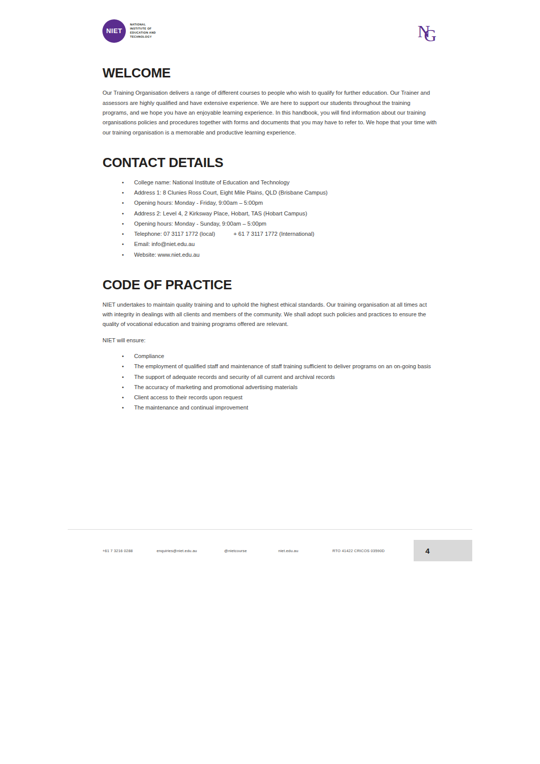NIET
NATIONAL
INSTITUTE OF
EDUCATION AND
TECHNOLOGY
NG
WELCOME
Our Training Organisation delivers a range of different courses to people who wish to qualify for further education. Our Trainer and assessors are highly qualified and have extensive experience. We are here to support our students throughout the training programs, and we hope you have an enjoyable learning experience. In this handbook, you will find information about our training organisations policies and procedures together with forms and documents that you may have to refer to. We hope that your time with our training organisation is a memorable and productive learning experience.
CONTACT DETAILS
College name: National Institute of Education and Technology
Address 1: 8 Clunies Ross Court, Eight Mile Plains, QLD (Brisbane Campus)
Opening hours: Monday - Friday, 9:00am – 5:00pm
Address 2: Level 4, 2 Kirksway Place, Hobart, TAS (Hobart Campus)
Opening hours: Monday - Sunday, 9:00am – 5:00pm
Telephone: 07 3117 1772 (local) + 61 7 3117 1772 (International)
Email: info@niet.edu.au
Website: www.niet.edu.au
CODE OF PRACTICE
NIET undertakes to maintain quality training and to uphold the highest ethical standards. Our training organisation at all times act with integrity in dealings with all clients and members of the community. We shall adopt such policies and practices to ensure the quality of vocational education and training programs offered are relevant.
NIET will ensure:
Compliance
The employment of qualified staff and maintenance of staff training sufficient to deliver programs on an on-going basis
The support of adequate records and security of all current and archival records
The accuracy of marketing and promotional advertising materials
Client access to their records upon request
The maintenance and continual improvement
+61 7 3216 0288 enquiries@niet.edu.au @nietcourse niet.edu.au RTO 41422 CRICOS 03590D
4